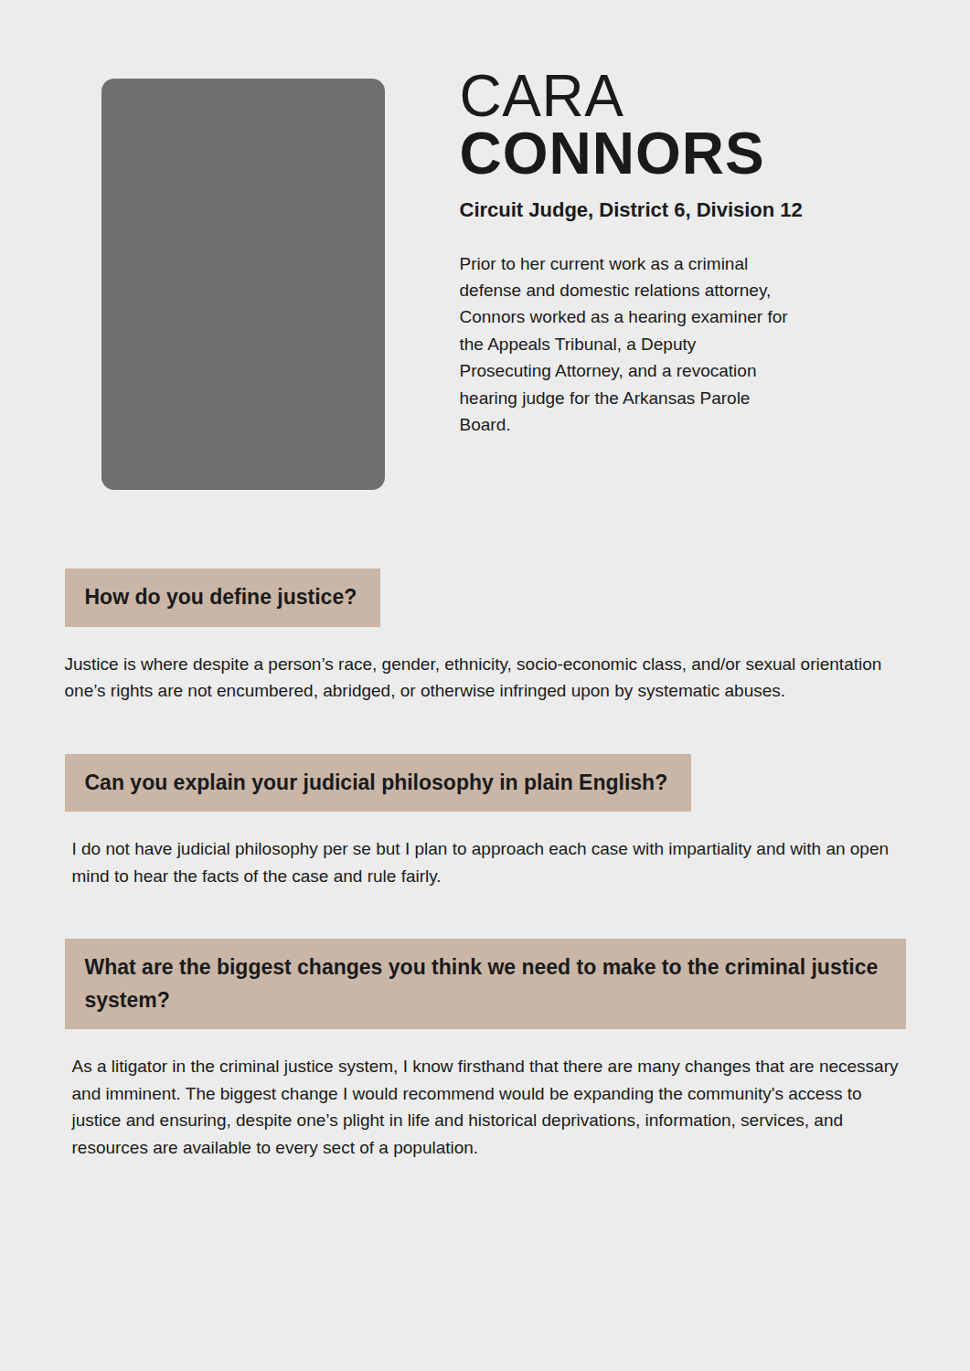Cara Connors
Circuit Judge, District 6, Division 12
Prior to her current work as a criminal defense and domestic relations attorney, Connors worked as a hearing examiner for the Appeals Tribunal, a Deputy Prosecuting Attorney, and a revocation hearing judge for the Arkansas Parole Board.
How do you define justice?
Justice is where despite a person’s race, gender, ethnicity, socio-economic class, and/or sexual orientation one’s rights are not encumbered, abridged, or otherwise infringed upon by systematic abuses.
Can you explain your judicial philosophy in plain English?
I do not have judicial philosophy per se but I plan to approach each case with impartiality and with an open mind to hear the facts of the case and rule fairly.
What are the biggest changes you think we need to make to the criminal justice system?
As a litigator in the criminal justice system, I know firsthand that there are many changes that are necessary and imminent. The biggest change I would recommend would be expanding the community's access to justice and ensuring, despite one’s plight in life and historical deprivations, information, services, and resources are available to every sect of a population.